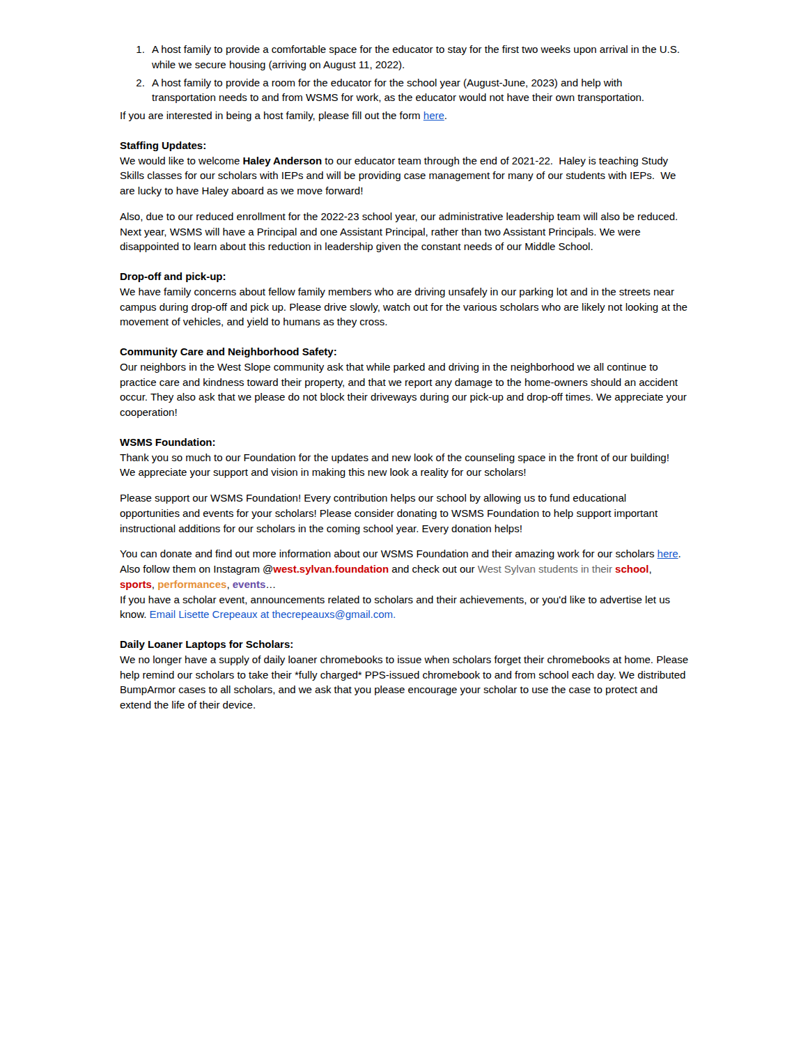A host family to provide a comfortable space for the educator to stay for the first two weeks upon arrival in the U.S. while we secure housing (arriving on August 11, 2022).
A host family to provide a room for the educator for the school year (August-June, 2023) and help with transportation needs to and from WSMS for work, as the educator would not have their own transportation.
If you are interested in being a host family, please fill out the form here.
Staffing Updates:
We would like to welcome Haley Anderson to our educator team through the end of 2021-22. Haley is teaching Study Skills classes for our scholars with IEPs and will be providing case management for many of our students with IEPs. We are lucky to have Haley aboard as we move forward!
Also, due to our reduced enrollment for the 2022-23 school year, our administrative leadership team will also be reduced. Next year, WSMS will have a Principal and one Assistant Principal, rather than two Assistant Principals. We were disappointed to learn about this reduction in leadership given the constant needs of our Middle School.
Drop-off and pick-up:
We have family concerns about fellow family members who are driving unsafely in our parking lot and in the streets near campus during drop-off and pick up. Please drive slowly, watch out for the various scholars who are likely not looking at the movement of vehicles, and yield to humans as they cross.
Community Care and Neighborhood Safety:
Our neighbors in the West Slope community ask that while parked and driving in the neighborhood we all continue to practice care and kindness toward their property, and that we report any damage to the home-owners should an accident occur. They also ask that we please do not block their driveways during our pick-up and drop-off times. We appreciate your cooperation!
WSMS Foundation:
Thank you so much to our Foundation for the updates and new look of the counseling space in the front of our building! We appreciate your support and vision in making this new look a reality for our scholars!
Please support our WSMS Foundation! Every contribution helps our school by allowing us to fund educational opportunities and events for your scholars! Please consider donating to WSMS Foundation to help support important instructional additions for our scholars in the coming school year. Every donation helps!
You can donate and find out more information about our WSMS Foundation and their amazing work for our scholars here. Also follow them on Instagram @west.sylvan.foundation and check out our West Sylvan students in their school, sports, performances, events…
If you have a scholar event, announcements related to scholars and their achievements, or you'd like to advertise let us know. Email Lisette Crepeaux at thecrepeauxs@gmail.com.
Daily Loaner Laptops for Scholars:
We no longer have a supply of daily loaner chromebooks to issue when scholars forget their chromebooks at home. Please help remind our scholars to take their *fully charged* PPS-issued chromebook to and from school each day. We distributed BumpArmor cases to all scholars, and we ask that you please encourage your scholar to use the case to protect and extend the life of their device.